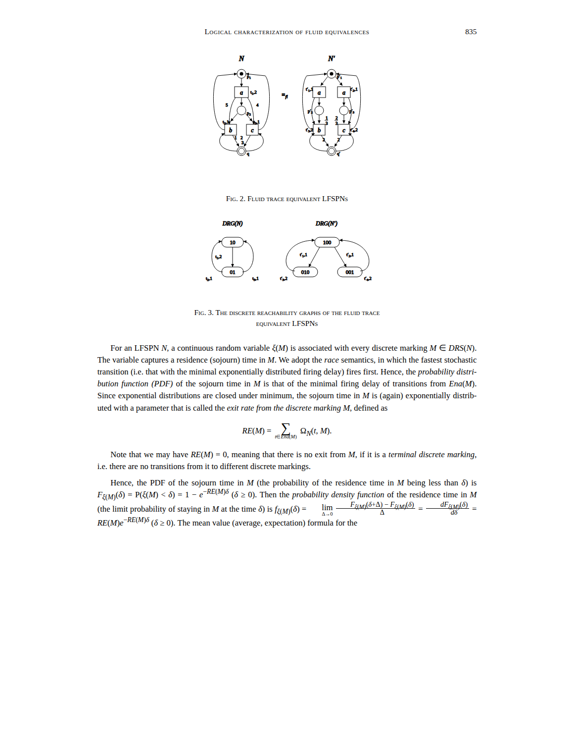Logical characterization of fluid equivalences 835
N p1 a t1,2 p2 5 4 t2,1 t3,1 b c q 1 2 3 ≡fl N′ p′1 t′1,1 t′2,1 a a p′2 p′3 1 3 2 3 t′3,2 t′4,2 b c q′ 2 2
Fig. 2. Fluid trace equivalent LFSPNs
DRG(N) DRG(N′) 10 01 t1,2 t2,1 t3,1 100 010 001 t′1,1 t′2,1 t′3,2 t′4,2
Fig. 3. The discrete reachability graphs of the fluid trace
equivalent LFSPNs
For an LFSPN N, a continuous random variable ξ(M) is associated with every discrete marking M ∈ DRS(N). The variable captures a residence (sojourn) time in M. We adopt the race semantics, in which the fastest stochastic transition (i.e. that with the minimal exponentially distributed firing delay) fires first. Hence, the probability distribution function (PDF) of the sojourn time in M is that of the minimal firing delay of transitions from Ena(M). Since exponential distributions are closed under minimum, the sojourn time in M is (again) exponentially distributed with a parameter that is called the exit rate from the discrete marking M, defined as
RE(M) = ∑t∈Ena(M) ΩN(t, M).
Note that we may have RE(M) = 0, meaning that there is no exit from M, if it is a terminal discrete marking, i.e. there are no transitions from it to different discrete markings.
Hence, the PDF of the sojourn time in M (the probability of the residence time in M being less than δ) is Fξ(M)(δ) = P(ξ(M) < δ) = 1 − e−RE(M)δ (δ ≥ 0). Then the probability density function of the residence time in M (the limit probability of staying in M at the time δ) is fξ(M)(δ) = lim Δ→0 Fξ(M)(δ+Δ) − Fξ(M)(δ) Δ = dFξ(M)(δ) dδ = RE(M)e−RE(M)δ (δ ≥ 0). The mean value (average, expectation) formula for the